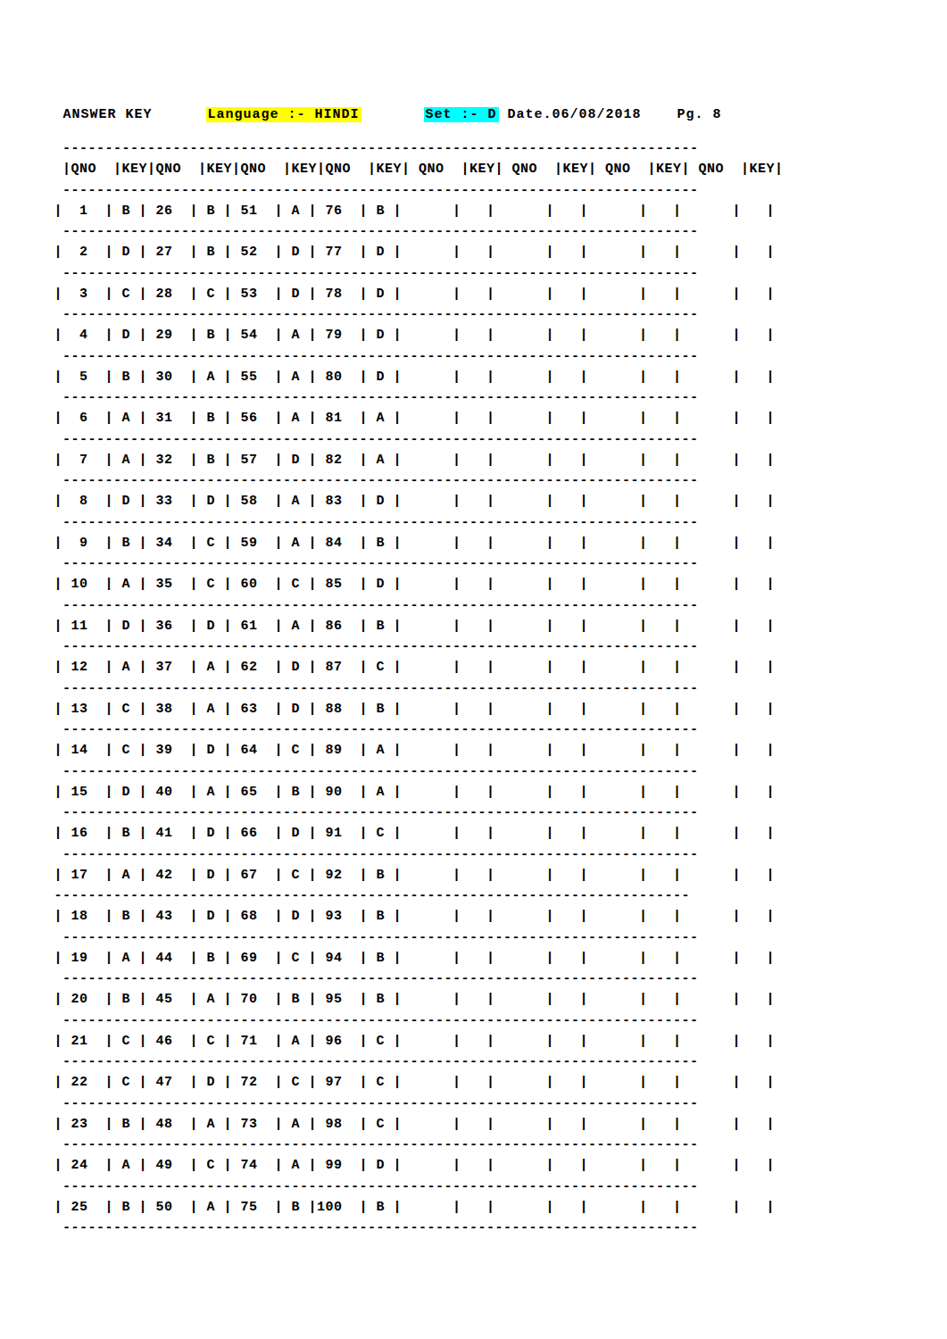ANSWER KEY Language :- HINDI Set :- D Date.06/08/2018 Pg. 8
 ---------------------------------------------------------------------------
 |QNO  |KEY|QNO  |KEY|QNO  |KEY|QNO  |KEY| QNO  |KEY| QNO  |KEY| QNO  |KEY| QNO  |KEY|
 ---------------------------------------------------------------------------
|  1  | B | 26  | B | 51  | A | 76  | B |      |   |      |   |      |   |      |   |
 ---------------------------------------------------------------------------
|  2  | D | 27  | B | 52  | D | 77  | D |      |   |      |   |      |   |      |   |
 ---------------------------------------------------------------------------
|  3  | C | 28  | C | 53  | D | 78  | D |      |   |      |   |      |   |      |   |
 ---------------------------------------------------------------------------
|  4  | D | 29  | B | 54  | A | 79  | D |      |   |      |   |      |   |      |   |
 ---------------------------------------------------------------------------
|  5  | B | 30  | A | 55  | A | 80  | D |      |   |      |   |      |   |      |   |
 ---------------------------------------------------------------------------
|  6  | A | 31  | B | 56  | A | 81  | A |      |   |      |   |      |   |      |   |
 ---------------------------------------------------------------------------
|  7  | A | 32  | B | 57  | D | 82  | A |      |   |      |   |      |   |      |   |
 ---------------------------------------------------------------------------
|  8  | D | 33  | D | 58  | A | 83  | D |      |   |      |   |      |   |      |   |
 ---------------------------------------------------------------------------
|  9  | B | 34  | C | 59  | A | 84  | B |      |   |      |   |      |   |      |   |
 ---------------------------------------------------------------------------
| 10  | A | 35  | C | 60  | C | 85  | D |      |   |      |   |      |   |      |   |
 ---------------------------------------------------------------------------
| 11  | D | 36  | D | 61  | A | 86  | B |      |   |      |   |      |   |      |   |
 ---------------------------------------------------------------------------
| 12  | A | 37  | A | 62  | D | 87  | C |      |   |      |   |      |   |      |   |
 ---------------------------------------------------------------------------
| 13  | C | 38  | A | 63  | D | 88  | B |      |   |      |   |      |   |      |   |
 ---------------------------------------------------------------------------
| 14  | C | 39  | D | 64  | C | 89  | A |      |   |      |   |      |   |      |   |
 ---------------------------------------------------------------------------
| 15  | D | 40  | A | 65  | B | 90  | A |      |   |      |   |      |   |      |   |
 ---------------------------------------------------------------------------
| 16  | B | 41  | D | 66  | D | 91  | C |      |   |      |   |      |   |      |   |
 ---------------------------------------------------------------------------
| 17  | A | 42  | D | 67  | C | 92  | B |      |   |      |   |      |   |      |   |
---------------------------------------------------------------------------
| 18  | B | 43  | D | 68  | D | 93  | B |      |   |      |   |      |   |      |   |
 ---------------------------------------------------------------------------
| 19  | A | 44  | B | 69  | C | 94  | B |      |   |      |   |      |   |      |   |
 ---------------------------------------------------------------------------
| 20  | B | 45  | A | 70  | B | 95  | B |      |   |      |   |      |   |      |   |
 ---------------------------------------------------------------------------
| 21  | C | 46  | C | 71  | A | 96  | C |      |   |      |   |      |   |      |   |
 ---------------------------------------------------------------------------
| 22  | C | 47  | D | 72  | C | 97  | C |      |   |      |   |      |   |      |   |
 ---------------------------------------------------------------------------
| 23  | B | 48  | A | 73  | A | 98  | C |      |   |      |   |      |   |      |   |
 ---------------------------------------------------------------------------
| 24  | A | 49  | C | 74  | A | 99  | D |      |   |      |   |      |   |      |   |
 ---------------------------------------------------------------------------
| 25  | B | 50  | A | 75  | B |100  | B |      |   |      |   |      |   |      |   |
 ---------------------------------------------------------------------------